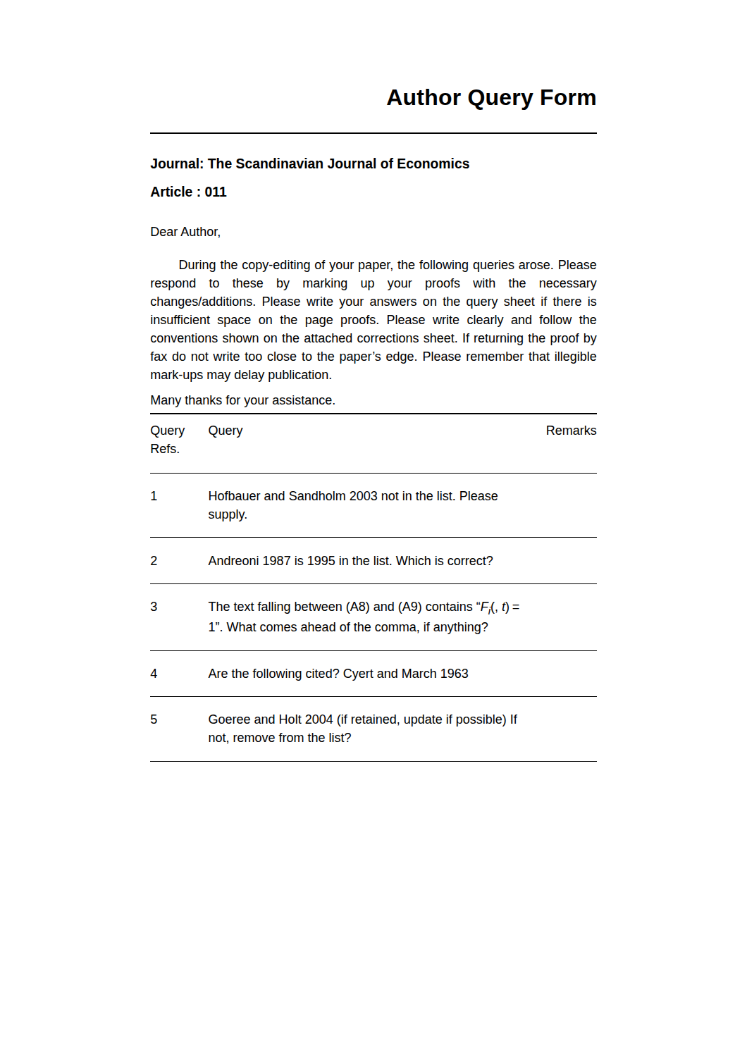Author Query Form
Journal: The Scandinavian Journal of Economics
Article : 011
Dear Author,
During the copy-editing of your paper, the following queries arose. Please respond to these by marking up your proofs with the necessary changes/additions. Please write your answers on the query sheet if there is insufficient space on the page proofs. Please write clearly and follow the conventions shown on the attached corrections sheet. If returning the proof by fax do not write too close to the paper’s edge. Please remember that illegible mark-ups may delay publication.
Many thanks for your assistance.
| Query Refs. | Query | Remarks |
| --- | --- | --- |
| 1 | Hofbauer and Sandholm 2003 not in the list. Please supply. | |
| 2 | Andreoni 1987 is 1995 in the list. Which is correct? | |
| 3 | The text falling between (A8) and (A9) contains “ F i (, t ) = 1”. What comes ahead of the comma, if anything? | |
| 4 | Are the following cited? Cyert and March 1963 | |
| 5 | Goeree and Holt 2004 (if retained, update if possible) If not, remove from the list? | |